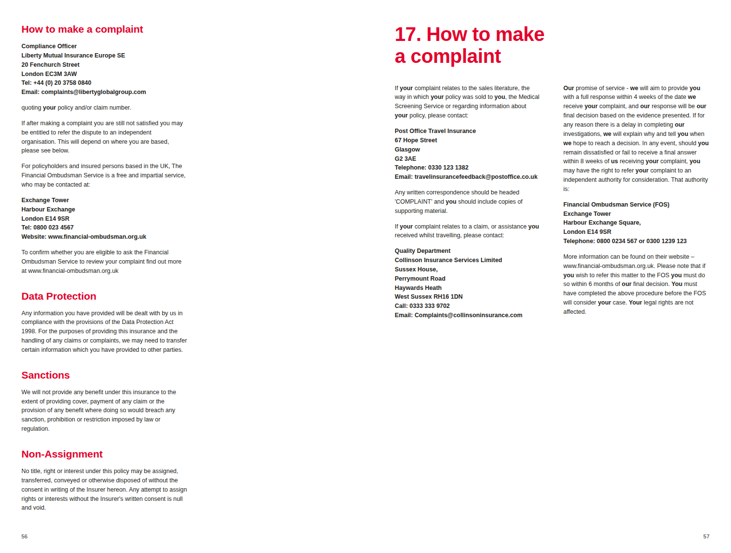How to make a complaint
Compliance Officer
Liberty Mutual Insurance Europe SE
20 Fenchurch Street
London EC3M 3AW
Tel: +44 (0) 20 3758 0840
Email: complaints@libertyglobalgroup.com
quoting your policy and/or claim number.
If after making a complaint you are still not satisfied you may be entitled to refer the dispute to an independent organisation. This will depend on where you are based, please see below.
For policyholders and insured persons based in the UK, The Financial Ombudsman Service is a free and impartial service, who may be contacted at:
Exchange Tower
Harbour Exchange
London E14 9SR
Tel: 0800 023 4567
Website: www.financial-ombudsman.org.uk
To confirm whether you are eligible to ask the Financial Ombudsman Service to review your complaint find out more at www.financial-ombudsman.org.uk
Data Protection
Any information you have provided will be dealt with by us in compliance with the provisions of the Data Protection Act 1998. For the purposes of providing this insurance and the handling of any claims or complaints, we may need to transfer certain information which you have provided to other parties.
Sanctions
We will not provide any benefit under this insurance to the extent of providing cover, payment of any claim or the provision of any benefit where doing so would breach any sanction, prohibition or restriction imposed by law or regulation.
Non-Assignment
No title, right or interest under this policy may be assigned, transferred, conveyed or otherwise disposed of without the consent in writing of the Insurer hereon. Any attempt to assign rights or interests without the Insurer's written consent is null and void.
56
17. How to make
a complaint
If your complaint relates to the sales literature, the way in which your policy was sold to you, the Medical Screening Service or regarding information about your policy, please contact:
Post Office Travel Insurance
67 Hope Street
Glasgow
G2 3AE
Telephone: 0330 123 1382
Email: travelinsurancefeedback@postoffice.co.uk
Any written correspondence should be headed 'COMPLAINT' and you should include copies of supporting material.
If your complaint relates to a claim, or assistance you received whilst travelling, please contact:
Quality Department
Collinson Insurance Services Limited
Sussex House,
Perrymount Road
Haywards Heath
West Sussex RH16 1DN
Call: 0333 333 9702
Email: Complaints@collinsoninsurance.com
Our promise of service - we will aim to provide you with a full response within 4 weeks of the date we receive your complaint, and our response will be our final decision based on the evidence presented. If for any reason there is a delay in completing our investigations, we will explain why and tell you when we hope to reach a decision. In any event, should you remain dissatisfied or fail to receive a final answer within 8 weeks of us receiving your complaint, you may have the right to refer your complaint to an independent authority for consideration. That authority is:
Financial Ombudsman Service (FOS)
Exchange Tower
Harbour Exchange Square,
London E14 9SR
Telephone: 0800 0234 567 or 0300 1239 123
More information can be found on their website – www.financial-ombudsman.org.uk. Please note that if you wish to refer this matter to the FOS you must do so within 6 months of our final decision. You must have completed the above procedure before the FOS will consider your case. Your legal rights are not affected.
57